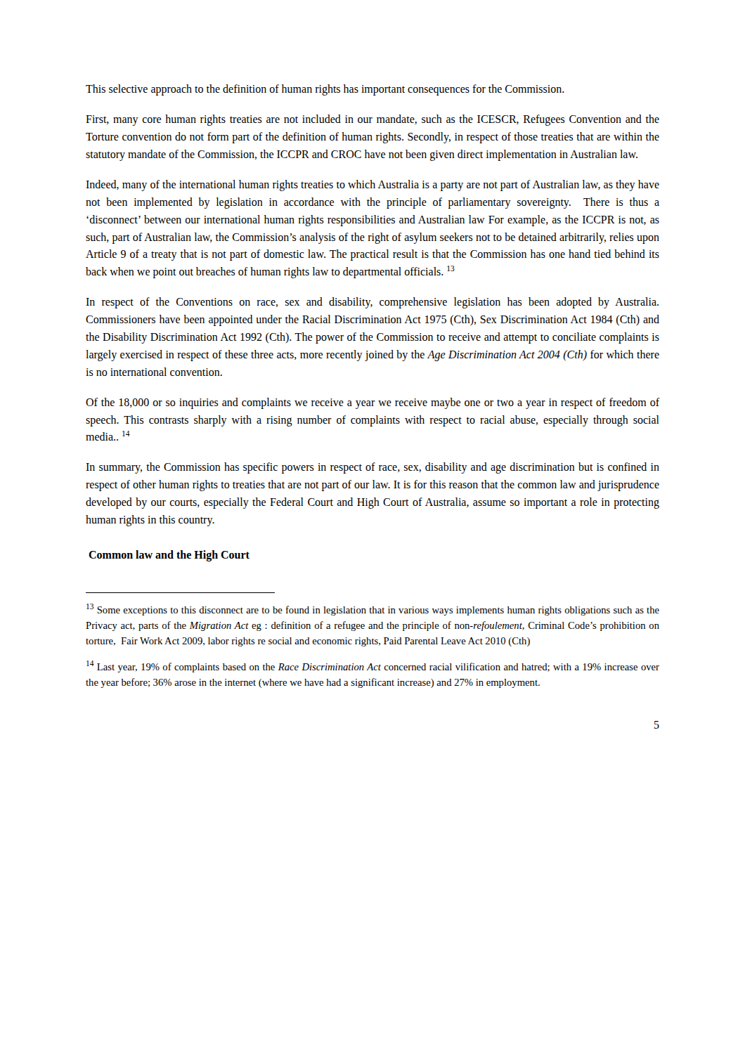This selective approach to the definition of human rights has important consequences for the Commission.
First, many core human rights treaties are not included in our mandate, such as the ICESCR, Refugees Convention and the Torture convention do not form part of the definition of human rights. Secondly, in respect of those treaties that are within the statutory mandate of the Commission, the ICCPR and CROC have not been given direct implementation in Australian law.
Indeed, many of the international human rights treaties to which Australia is a party are not part of Australian law, as they have not been implemented by legislation in accordance with the principle of parliamentary sovereignty. There is thus a ‘disconnect’ between our international human rights responsibilities and Australian law For example, as the ICCPR is not, as such, part of Australian law, the Commission’s analysis of the right of asylum seekers not to be detained arbitrarily, relies upon Article 9 of a treaty that is not part of domestic law. The practical result is that the Commission has one hand tied behind its back when we point out breaches of human rights law to departmental officials. 13
In respect of the Conventions on race, sex and disability, comprehensive legislation has been adopted by Australia. Commissioners have been appointed under the Racial Discrimination Act 1975 (Cth), Sex Discrimination Act 1984 (Cth) and the Disability Discrimination Act 1992 (Cth). The power of the Commission to receive and attempt to conciliate complaints is largely exercised in respect of these three acts, more recently joined by the Age Discrimination Act 2004 (Cth) for which there is no international convention.
Of the 18,000 or so inquiries and complaints we receive a year we receive maybe one or two a year in respect of freedom of speech. This contrasts sharply with a rising number of complaints with respect to racial abuse, especially through social media.. 14
In summary, the Commission has specific powers in respect of race, sex, disability and age discrimination but is confined in respect of other human rights to treaties that are not part of our law. It is for this reason that the common law and jurisprudence developed by our courts, especially the Federal Court and High Court of Australia, assume so important a role in protecting human rights in this country.
Common law and the High Court
13 Some exceptions to this disconnect are to be found in legislation that in various ways implements human rights obligations such as the Privacy act, parts of the Migration Act eg : definition of a refugee and the principle of non-refoulement, Criminal Code’s prohibition on torture, Fair Work Act 2009, labor rights re social and economic rights, Paid Parental Leave Act 2010 (Cth)
14 Last year, 19% of complaints based on the Race Discrimination Act concerned racial vilification and hatred; with a 19% increase over the year before; 36% arose in the internet (where we have had a significant increase) and 27% in employment.
5